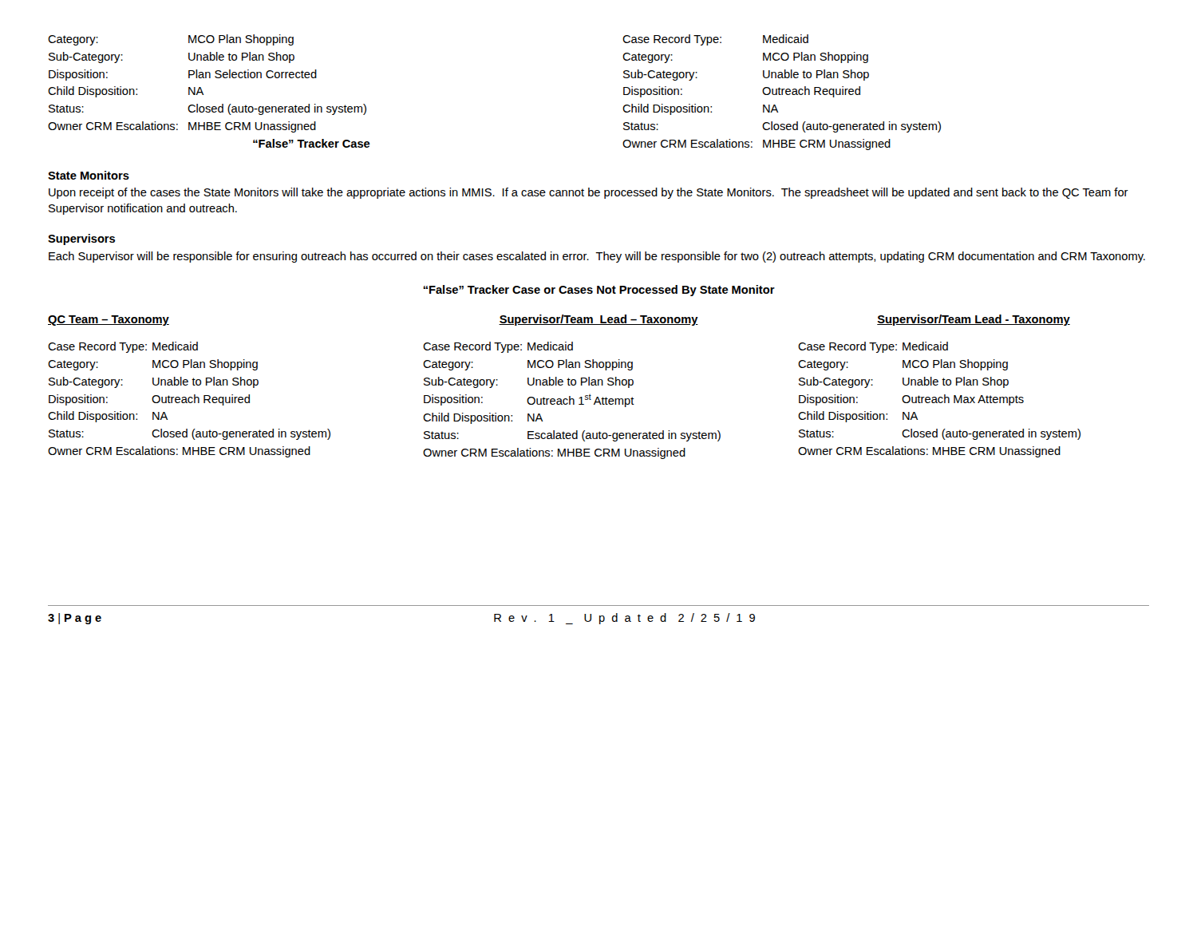Category: MCO Plan Shopping
Sub-Category: Unable to Plan Shop
Disposition: Plan Selection Corrected
Child Disposition: NA
Status: Closed (auto-generated in system)
Owner CRM Escalations: MHBE CRM Unassigned
“False” Tracker Case
Case Record Type: Medicaid
Category: MCO Plan Shopping
Sub-Category: Unable to Plan Shop
Disposition: Outreach Required
Child Disposition: NA
Status: Closed (auto-generated in system)
Owner CRM Escalations: MHBE CRM Unassigned
State Monitors
Upon receipt of the cases the State Monitors will take the appropriate actions in MMIS. If a case cannot be processed by the State Monitors. The spreadsheet will be updated and sent back to the QC Team for Supervisor notification and outreach.
Supervisors
Each Supervisor will be responsible for ensuring outreach has occurred on their cases escalated in error. They will be responsible for two (2) outreach attempts, updating CRM documentation and CRM Taxonomy.
“False” Tracker Case or Cases Not Processed By State Monitor
QC Team – Taxonomy
Case Record Type: Medicaid
Category: MCO Plan Shopping
Sub-Category: Unable to Plan Shop
Disposition: Outreach Required
Child Disposition: NA
Status: Closed (auto-generated in system)
Owner CRM Escalations: MHBE CRM Unassigned
Supervisor/Team Lead – Taxonomy
Case Record Type: Medicaid
Category: MCO Plan Shopping
Sub-Category: Unable to Plan Shop
Disposition: Outreach 1st Attempt
Child Disposition: NA
Status: Escalated (auto-generated in system)
Owner CRM Escalations: MHBE CRM Unassigned
Supervisor/Team Lead - Taxonomy
Case Record Type: Medicaid
Category: MCO Plan Shopping
Sub-Category: Unable to Plan Shop
Disposition: Outreach Max Attempts
Child Disposition: NA
Status: Closed (auto-generated in system)
Owner CRM Escalations: MHBE CRM Unassigned
3 | P a g e
R e v . 1 _ U p d a t e d 2 / 2 5 / 1 9